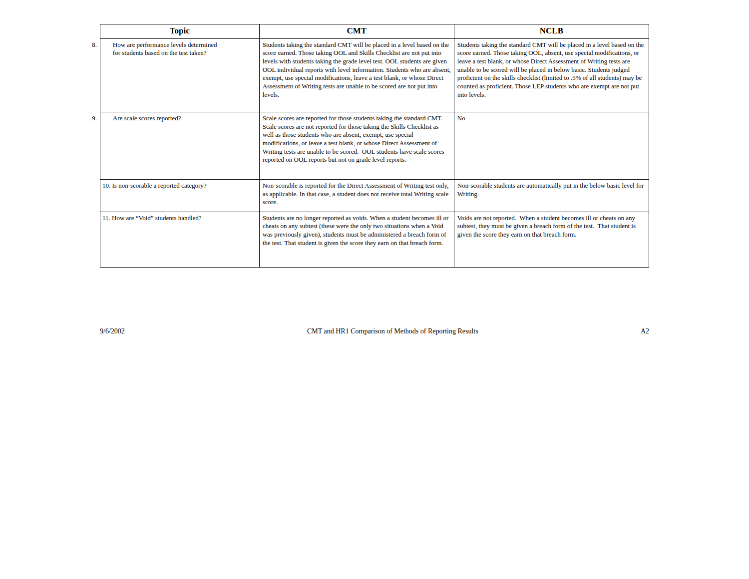| Topic | CMT | NCLB |
| --- | --- | --- |
| 8. How are performance levels determined for students based on the test taken? | Students taking the standard CMT will be placed in a level based on the score earned. Those taking OOL and Skills Checklist are not put into levels with students taking the grade level test. OOL students are given OOL individual reports with level information. Students who are absent, exempt, use special modifications, leave a test blank, or whose Direct Assessment of Writing tests are unable to be scored are not put into levels. | Students taking the standard CMT will be placed in a level based on the score earned. Those taking OOL, absent, use special modifications, or leave a test blank, or whose Direct Assessment of Writing tests are unable to be scored will be placed in below basic. Students judged proficient on the skills checklist (limited to .5% of all students) may be counted as proficient. Those LEP students who are exempt are not put into levels. |
| 9. Are scale scores reported? | Scale scores are reported for those students taking the standard CMT. Scale scores are not reported for those taking the Skills Checklist as well as those students who are absent, exempt, use special modifications, or leave a test blank, or whose Direct Assessment of Writing tests are unable to be scored. OOL students have scale scores reported on OOL reports but not on grade level reports. | No |
| 10. Is non-scorable a reported category? | Non-scorable is reported for the Direct Assessment of Writing test only, as applicable. In that case, a student does not receive total Writing scale score. | Non-scorable students are automatically put in the below basic level for Writing. |
| 11. How are “Void” students handled? | Students are no longer reported as voids. When a student becomes ill or cheats on any subtest (these were the only two situations when a Void was previously given), students must be administered a breach form of the test. That student is given the score they earn on that breach form. | Voids are not reported. When a student becomes ill or cheats on any subtest, they must be given a breach form of the test. That student is given the score they earn on that breach form. |
9/6/2002
CMT and HR1 Comparison of Methods of Reporting Results
A2